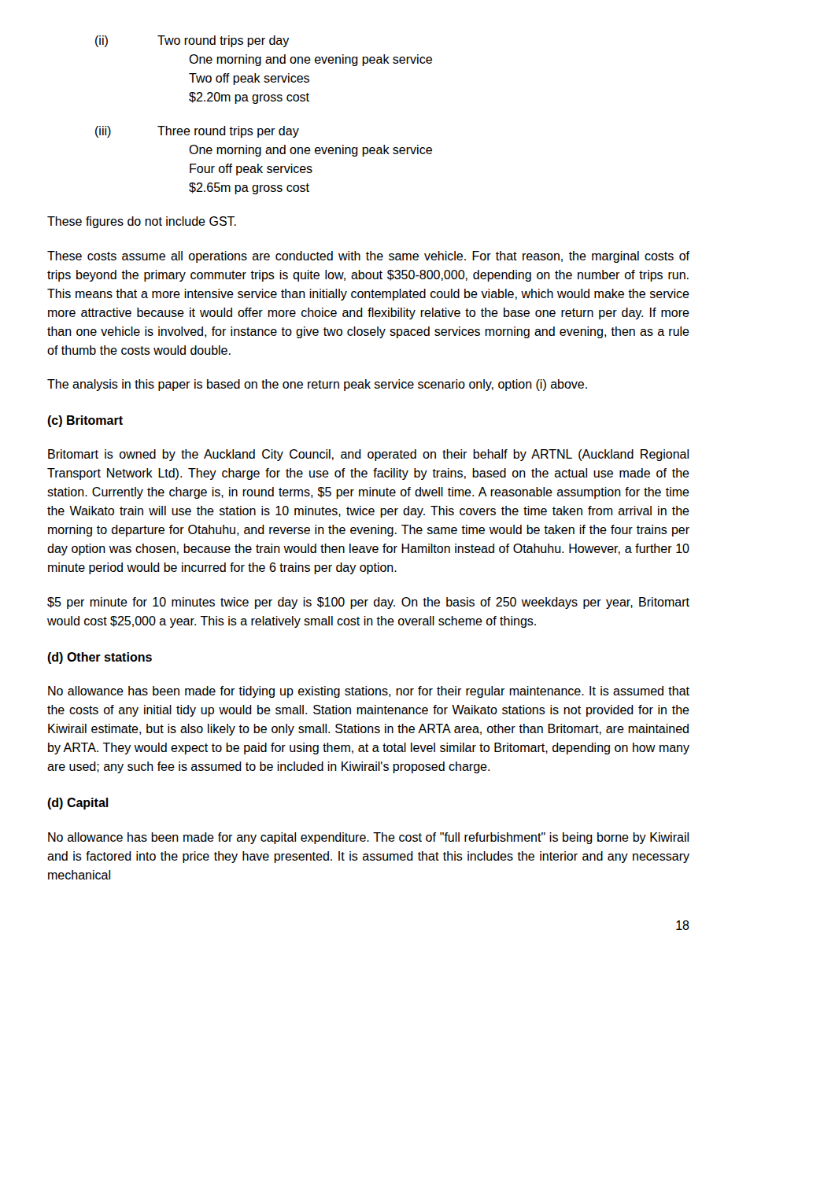(ii) Two round trips per day
One morning and one evening peak service
Two off peak services
$2.20m pa gross cost
(iii) Three round trips per day
One morning and one evening peak service
Four off peak services
$2.65m pa gross cost
These figures do not include GST.
These costs assume all operations are conducted with the same vehicle. For that reason, the marginal costs of trips beyond the primary commuter trips is quite low, about $350-800,000, depending on the number of trips run. This means that a more intensive service than initially contemplated could be viable, which would make the service more attractive because it would offer more choice and flexibility relative to the base one return per day. If more than one vehicle is involved, for instance to give two closely spaced services morning and evening, then as a rule of thumb the costs would double.
The analysis in this paper is based on the one return peak service scenario only, option (i) above.
(c) Britomart
Britomart is owned by the Auckland City Council, and operated on their behalf by ARTNL (Auckland Regional Transport Network Ltd). They charge for the use of the facility by trains, based on the actual use made of the station. Currently the charge is, in round terms, $5 per minute of dwell time. A reasonable assumption for the time the Waikato train will use the station is 10 minutes, twice per day. This covers the time taken from arrival in the morning to departure for Otahuhu, and reverse in the evening. The same time would be taken if the four trains per day option was chosen, because the train would then leave for Hamilton instead of Otahuhu. However, a further 10 minute period would be incurred for the 6 trains per day option.
$5 per minute for 10 minutes twice per day is $100 per day. On the basis of 250 weekdays per year, Britomart would cost $25,000 a year. This is a relatively small cost in the overall scheme of things.
(d) Other stations
No allowance has been made for tidying up existing stations, nor for their regular maintenance. It is assumed that the costs of any initial tidy up would be small. Station maintenance for Waikato stations is not provided for in the Kiwirail estimate, but is also likely to be only small. Stations in the ARTA area, other than Britomart, are maintained by ARTA. They would expect to be paid for using them, at a total level similar to Britomart, depending on how many are used; any such fee is assumed to be included in Kiwirail's proposed charge.
(d) Capital
No allowance has been made for any capital expenditure. The cost of "full refurbishment" is being borne by Kiwirail and is factored into the price they have presented. It is assumed that this includes the interior and any necessary mechanical
18